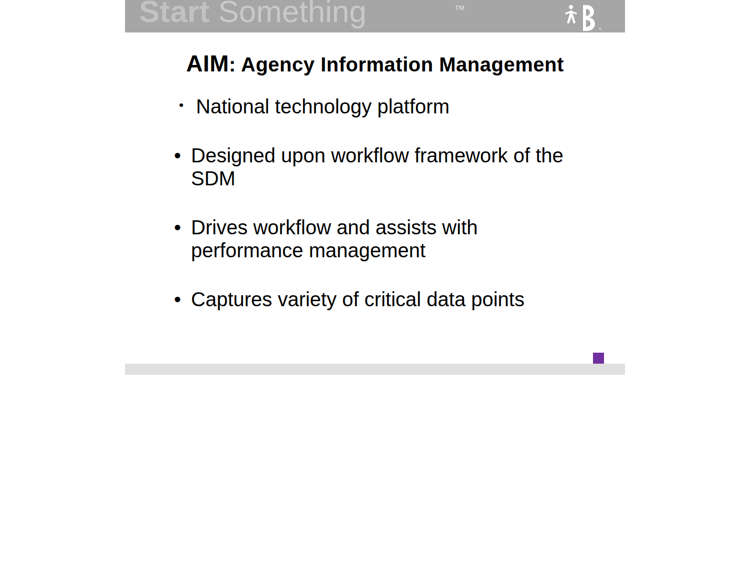Start Something
TM
®
AIM: Agency Information Management
National technology platform
Designed upon workflow framework of the SDM
Drives workflow and assists with performance management
Captures variety of critical data points